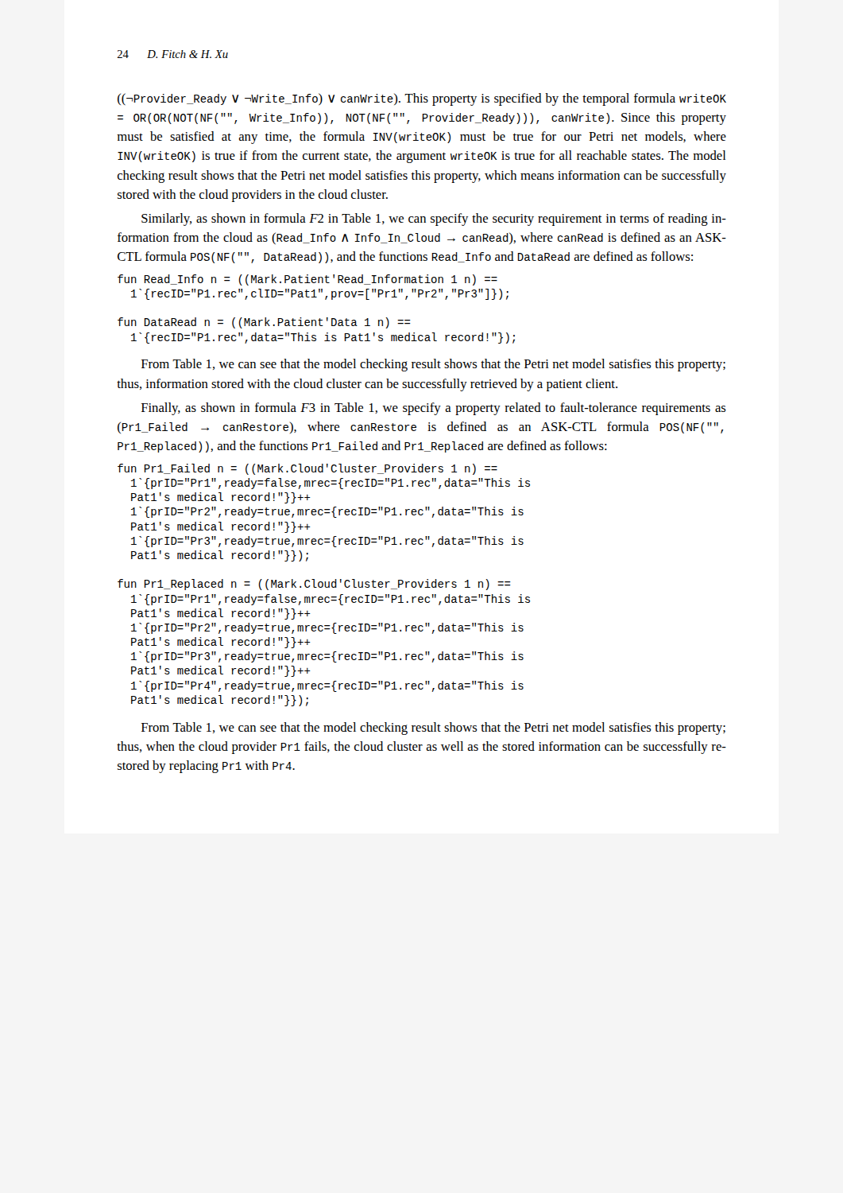24 D. Fitch & H. Xu
((¬Provider_Ready ∨ ¬Write_Info) ∨ canWrite). This property is specified by the temporal formula writeOK = OR(OR(NOT(NF("", Write_Info)), NOT(NF("", Provider_Ready))), canWrite). Since this property must be satisfied at any time, the formula INV(writeOK) must be true for our Petri net models, where INV(writeOK) is true if from the current state, the argument writeOK is true for all reachable states. The model checking result shows that the Petri net model satisfies this property, which means information can be successfully stored with the cloud providers in the cloud cluster.
Similarly, as shown in formula F2 in Table 1, we can specify the security requirement in terms of reading information from the cloud as (Read_Info ∧ Info_In_Cloud → canRead), where canRead is defined as an ASK-CTL formula POS(NF("", DataRead)), and the functions Read_Info and DataRead are defined as follows:
fun Read_Info n = ((Mark.Patient'Read_Information 1 n) ==
  1`{recID="P1.rec",clID="Pat1",prov=["Pr1","Pr2","Pr3"]});

fun DataRead n = ((Mark.Patient'Data 1 n) ==
  1`{recID="P1.rec",data="This is Pat1's medical record!"});
From Table 1, we can see that the model checking result shows that the Petri net model satisfies this property; thus, information stored with the cloud cluster can be successfully retrieved by a patient client.
Finally, as shown in formula F3 in Table 1, we specify a property related to fault-tolerance requirements as (Pr1_Failed → canRestore), where canRestore is defined as an ASK-CTL formula POS(NF("", Pr1_Replaced)), and the functions Pr1_Failed and Pr1_Replaced are defined as follows:
fun Pr1_Failed n = ((Mark.Cloud'Cluster_Providers 1 n) ==
  1`{prID="Pr1",ready=false,mrec={recID="P1.rec",data="This is
  Pat1's medical record!"}}++
  1`{prID="Pr2",ready=true,mrec={recID="P1.rec",data="This is
  Pat1's medical record!"}}++
  1`{prID="Pr3",ready=true,mrec={recID="P1.rec",data="This is
  Pat1's medical record!"}});

fun Pr1_Replaced n = ((Mark.Cloud'Cluster_Providers 1 n) ==
  1`{prID="Pr1",ready=false,mrec={recID="P1.rec",data="This is
  Pat1's medical record!"}}++
  1`{prID="Pr2",ready=true,mrec={recID="P1.rec",data="This is
  Pat1's medical record!"}}++
  1`{prID="Pr3",ready=true,mrec={recID="P1.rec",data="This is
  Pat1's medical record!"}}++
  1`{prID="Pr4",ready=true,mrec={recID="P1.rec",data="This is
  Pat1's medical record!"}});
From Table 1, we can see that the model checking result shows that the Petri net model satisfies this property; thus, when the cloud provider Pr1 fails, the cloud cluster as well as the stored information can be successfully restored by replacing Pr1 with Pr4.